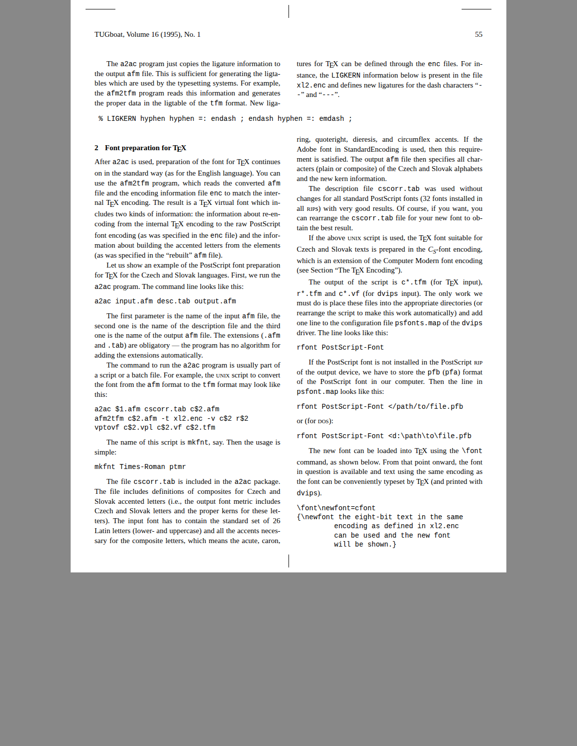TUGboat, Volume 16 (1995), No. 1 55
The a2ac program just copies the ligature information to the output afm file. This is sufficient for generating the ligtables which are used by the typesetting systems. For example, the afm2tfm program reads this information and generates the proper data in the ligtable of the tfm format. New ligatures for TEX can be defined through the enc files. For instance, the LIGKERN information below is present in the file xl2.enc and defines new ligatures for the dash characters “--” and “---”.
% LIGKERN hyphen hyphen =: endash ; endash hyphen =: emdash ;
2 Font preparation for TEX
After a2ac is used, preparation of the font for TEX continues on in the standard way (as for the English language). You can use the afm2tfm program, which reads the converted afm file and the encoding information file enc to match the internal TEX encoding. The result is a TEX virtual font which includes two kinds of information: the information about re-encoding from the internal TEX encoding to the raw PostScript font encoding (as was specified in the enc file) and the information about building the accented letters from the elements (as was specified in the “rebuilt” afm file).
Let us show an example of the PostScript font preparation for TEX for the Czech and Slovak languages. First, we run the a2ac program. The command line looks like this:
a2ac input.afm desc.tab output.afm
The first parameter is the name of the input afm file, the second one is the name of the description file and the third one is the name of the output afm file. The extensions (.afm and .tab) are obligatory — the program has no algorithm for adding the extensions automatically.
The command to run the a2ac program is usually part of a script or a batch file. For example, the unix script to convert the font from the afm format to the tfm format may look like this:
a2ac $1.afm cscorr.tab c$2.afm
afm2tfm c$2.afm -t xl2.enc -v c$2 r$2
vptovf c$2.vpl c$2.vf c$2.tfm
The name of this script is mkfnt, say. Then the usage is simple:
mkfnt Times-Roman ptmr
The file cscorr.tab is included in the a2ac package. The file includes definitions of composites for Czech and Slovak accented letters (i.e., the output font metric includes Czech and Slovak letters and the proper kerns for these letters). The input font has to contain the standard set of 26 Latin letters (lower- and uppercase) and all the accents necessary for the composite letters, which means the acute, caron, ring, quoteright, dieresis, and circumflex accents. If the Adobe font in StandardEncoding is used, then this requirement is satisfied. The output afm file then specifies all characters (plain or composite) of the Czech and Slovak alphabets and the new kern information.
The description file cscorr.tab was used without changes for all standard PostScript fonts (32 fonts installed in all rips) with very good results. Of course, if you want, you can rearrange the cscorr.tab file for your new font to obtain the best result.
If the above unix script is used, the TEX font suitable for Czech and Slovak texts is prepared in the CS-font encoding, which is an extension of the Computer Modern font encoding (see Section “The TEX Encoding”).
The output of the script is c*.tfm (for TEX input), r*.tfm and c*.vf (for dvips input). The only work we must do is place these files into the appropriate directories (or rearrange the script to make this work automatically) and add one line to the configuration file psfonts.map of the dvips driver. The line looks like this:
rfont PostScript-Font
If the PostScript font is not installed in the PostScript rip of the output device, we have to store the pfb (pfa) format of the PostScript font in our computer. Then the line in psfont.map looks like this:
rfont PostScript-Font </path/to/file.pfb
or (for dos):
rfont PostScript-Font <d:\path\to\file.pfb
The new font can be loaded into TEX using the \font command, as shown below. From that point onward, the font in question is available and text using the same encoding as the font can be conveniently typeset by TEX (and printed with dvips).
\font\newfont=cfont
{\newfont the eight-bit text in the same
         encoding as defined in xl2.enc
         can be used and the new font
         will be shown.}